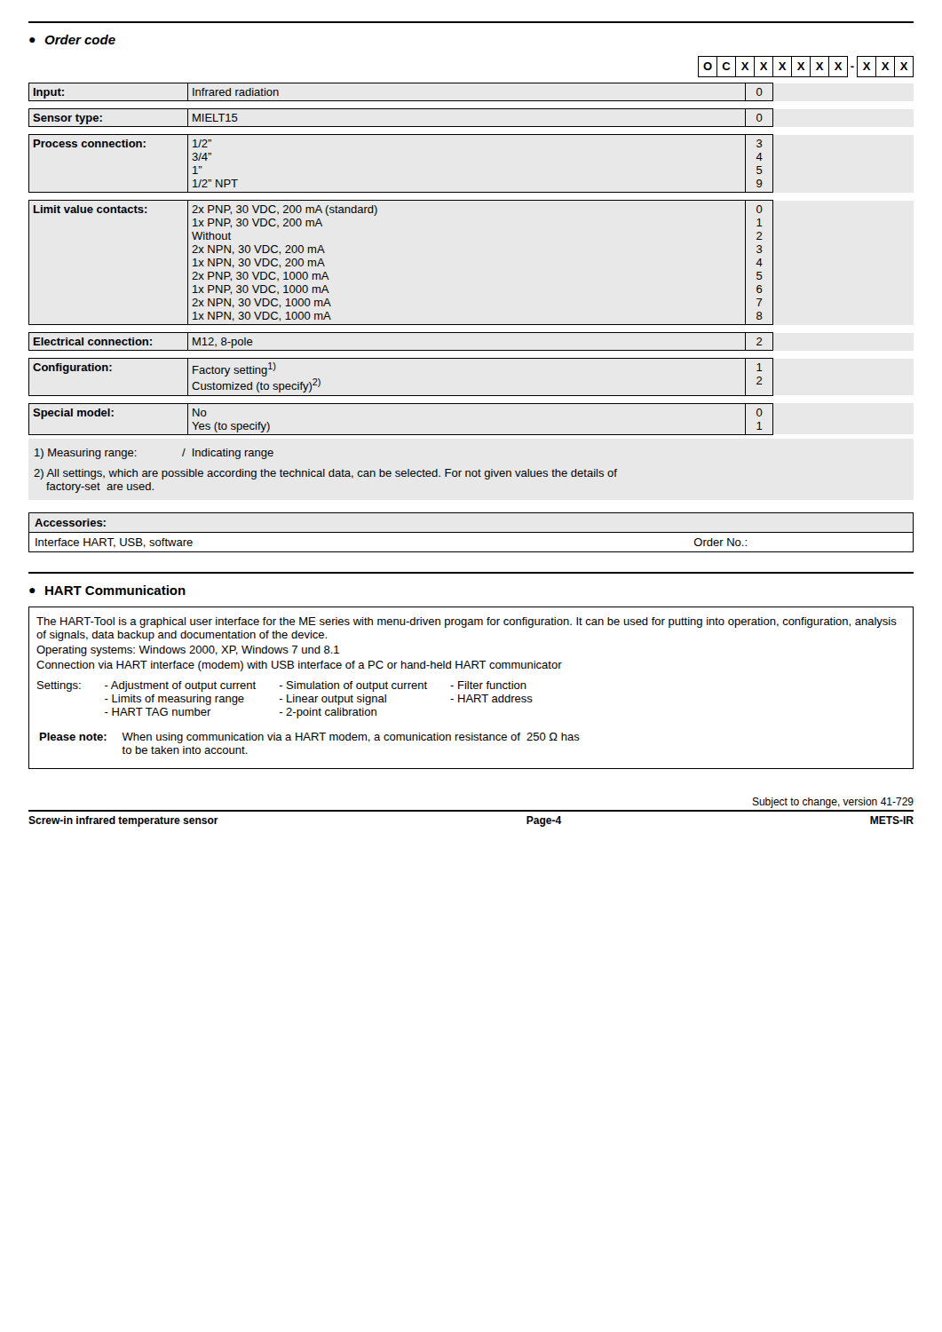Order code
OCXXXXXX-XXX
| Input: | Infrared radiation | 0 | |
| Sensor type: | MIELT15 | 0 | |
| Process connection: | 1/2” 3/4” 1” 1/2” NPT | 3 4 5 9 | |
| Limit value contacts: | 2x PNP, 30 VDC, 200 mA (standard) 1x PNP, 30 VDC, 200 mA Without 2x NPN, 30 VDC, 200 mA 1x NPN, 30 VDC, 200 mA 2x PNP, 30 VDC, 1000 mA 1x PNP, 30 VDC, 1000 mA 2x NPN, 30 VDC, 1000 mA 1x NPN, 30 VDC, 1000 mA | 0 1 2 3 4 5 6 7 8 | |
| Electrical connection: | M12, 8-pole | 2 | |
| Configuration: | Factory setting 1) Customized (to specify) 2) | 1 2 | |
| Special model: | No Yes (to specify) | 0 1 | |
1) Measuring range: / Indicating range
2) All settings, which are possible according the technical data, can be selected. For not given values the details of
factory-set are used.
Accessories:
Interface HART, USB, software Order No.:
HART Communication
The HART-Tool is a graphical user interface for the ME series with menu-driven progam for configuration. It can be used for putting into operation, configuration, analysis of signals, data backup and documentation of the device.
Operating systems: Windows 2000, XP, Windows 7 und 8.1
Connection via HART interface (modem) with USB interface of a PC or hand-held HART communicator
| Settings: | - Adjustment of output current | - Simulation of output current | - Filter function |
| | - Limits of measuring range | - Linear output signal | - HART address |
| | - HART TAG number | - 2-point calibration | |
| Please note: | When using communication via a HART modem, a comunication resistance of 250 Ω has to be taken into account. |
Subject to change, version 41-729
Screw-in infrared temperature sensor Page-4 METS-IR